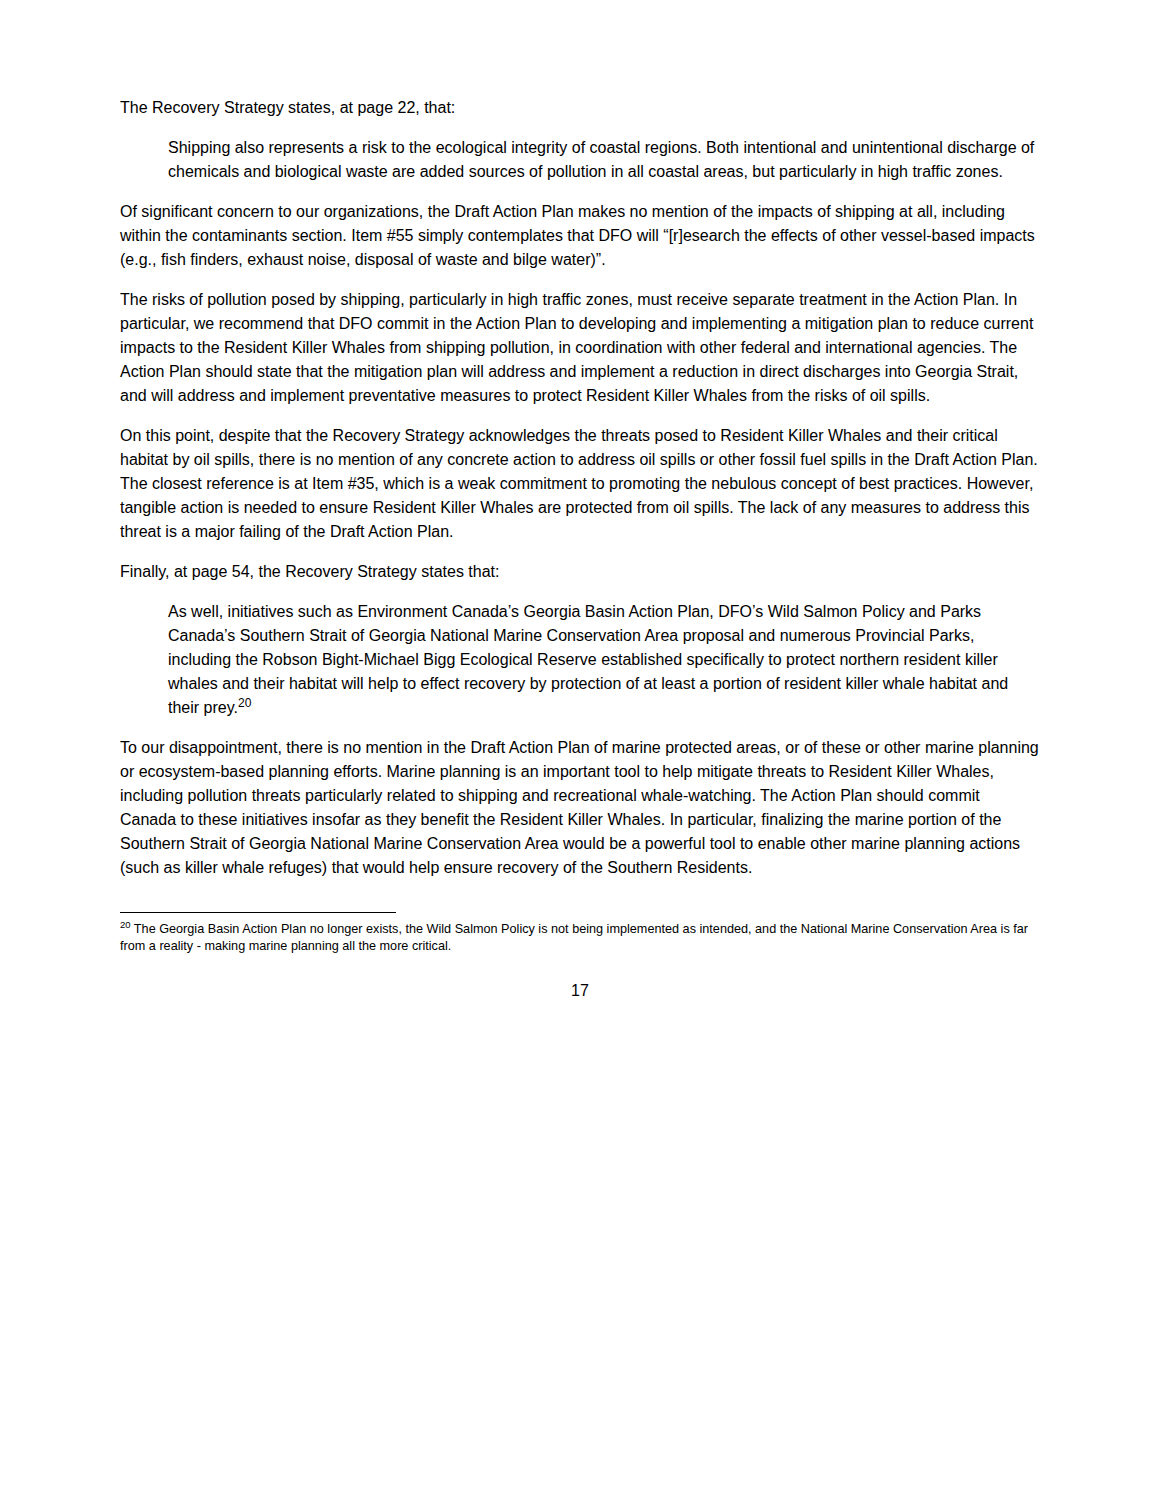The Recovery Strategy states, at page 22, that:
Shipping also represents a risk to the ecological integrity of coastal regions. Both intentional and unintentional discharge of chemicals and biological waste are added sources of pollution in all coastal areas, but particularly in high traffic zones.
Of significant concern to our organizations, the Draft Action Plan makes no mention of the impacts of shipping at all, including within the contaminants section. Item #55 simply contemplates that DFO will “[r]esearch the effects of other vessel-based impacts (e.g., fish finders, exhaust noise, disposal of waste and bilge water)”.
The risks of pollution posed by shipping, particularly in high traffic zones, must receive separate treatment in the Action Plan. In particular, we recommend that DFO commit in the Action Plan to developing and implementing a mitigation plan to reduce current impacts to the Resident Killer Whales from shipping pollution, in coordination with other federal and international agencies. The Action Plan should state that the mitigation plan will address and implement a reduction in direct discharges into Georgia Strait, and will address and implement preventative measures to protect Resident Killer Whales from the risks of oil spills.
On this point, despite that the Recovery Strategy acknowledges the threats posed to Resident Killer Whales and their critical habitat by oil spills, there is no mention of any concrete action to address oil spills or other fossil fuel spills in the Draft Action Plan. The closest reference is at Item #35, which is a weak commitment to promoting the nebulous concept of best practices. However, tangible action is needed to ensure Resident Killer Whales are protected from oil spills. The lack of any measures to address this threat is a major failing of the Draft Action Plan.
Finally, at page 54, the Recovery Strategy states that:
As well, initiatives such as Environment Canada’s Georgia Basin Action Plan, DFO’s Wild Salmon Policy and Parks Canada’s Southern Strait of Georgia National Marine Conservation Area proposal and numerous Provincial Parks, including the Robson Bight-Michael Bigg Ecological Reserve established specifically to protect northern resident killer whales and their habitat will help to effect recovery by protection of at least a portion of resident killer whale habitat and their prey.20
To our disappointment, there is no mention in the Draft Action Plan of marine protected areas, or of these or other marine planning or ecosystem-based planning efforts. Marine planning is an important tool to help mitigate threats to Resident Killer Whales, including pollution threats particularly related to shipping and recreational whale-watching. The Action Plan should commit Canada to these initiatives insofar as they benefit the Resident Killer Whales. In particular, finalizing the marine portion of the Southern Strait of Georgia National Marine Conservation Area would be a powerful tool to enable other marine planning actions (such as killer whale refuges) that would help ensure recovery of the Southern Residents.
20 The Georgia Basin Action Plan no longer exists, the Wild Salmon Policy is not being implemented as intended, and the National Marine Conservation Area is far from a reality - making marine planning all the more critical.
17